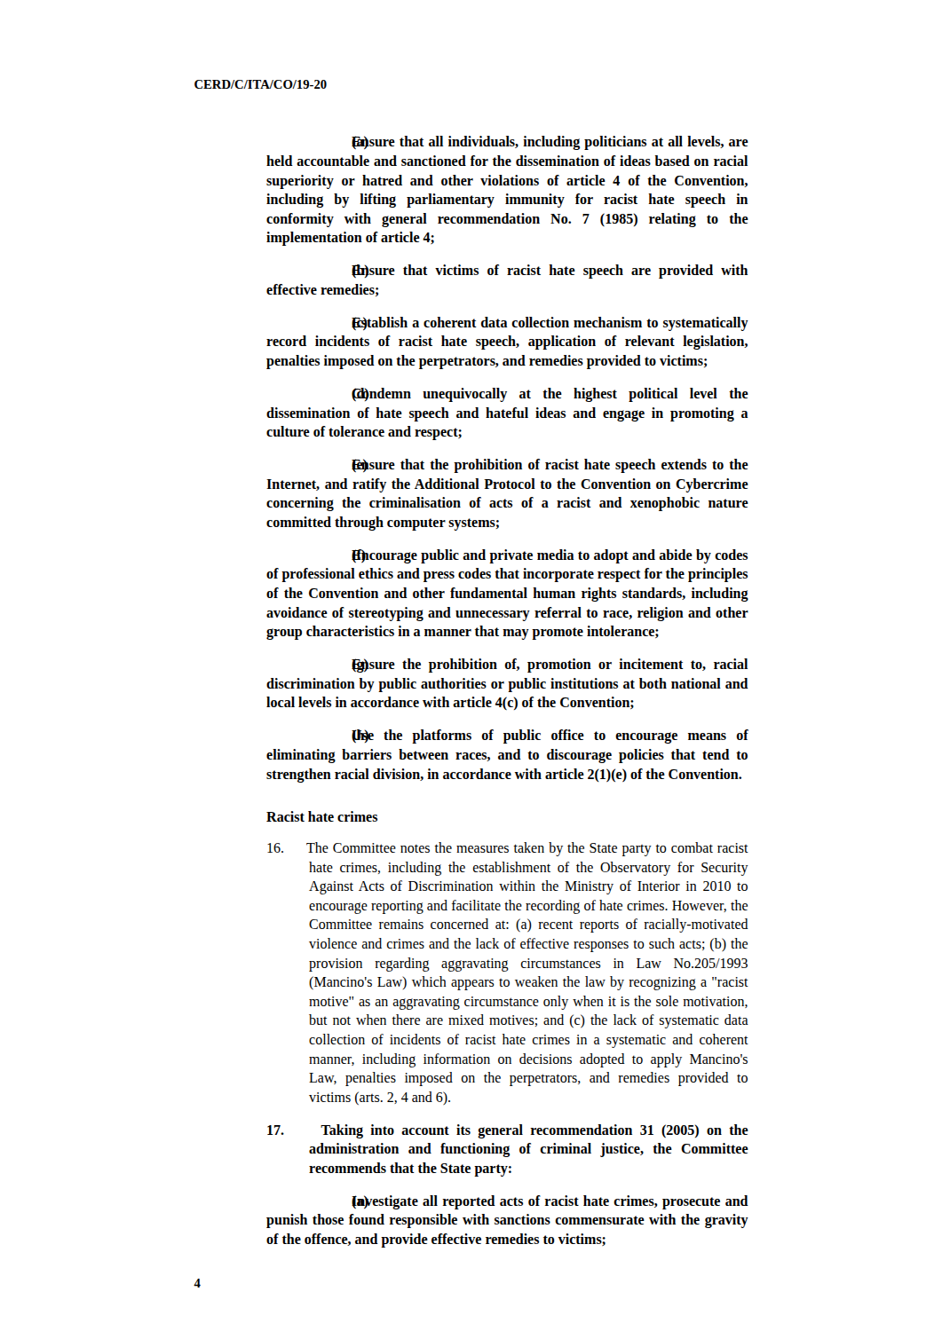CERD/C/ITA/CO/19-20
(a) Ensure that all individuals, including politicians at all levels, are held accountable and sanctioned for the dissemination of ideas based on racial superiority or hatred and other violations of article 4 of the Convention, including by lifting parliamentary immunity for racist hate speech in conformity with general recommendation No. 7 (1985) relating to the implementation of article 4;
(b) Ensure that victims of racist hate speech are provided with effective remedies;
(c) Establish a coherent data collection mechanism to systematically record incidents of racist hate speech, application of relevant legislation, penalties imposed on the perpetrators, and remedies provided to victims;
(d) Condemn unequivocally at the highest political level the dissemination of hate speech and hateful ideas and engage in promoting a culture of tolerance and respect;
(e) Ensure that the prohibition of racist hate speech extends to the Internet, and ratify the Additional Protocol to the Convention on Cybercrime concerning the criminalisation of acts of a racist and xenophobic nature committed through computer systems;
(f) Encourage public and private media to adopt and abide by codes of professional ethics and press codes that incorporate respect for the principles of the Convention and other fundamental human rights standards, including avoidance of stereotyping and unnecessary referral to race, religion and other group characteristics in a manner that may promote intolerance;
(g) Ensure the prohibition of, promotion or incitement to, racial discrimination by public authorities or public institutions at both national and local levels in accordance with article 4(c) of the Convention;
(h) Use the platforms of public office to encourage means of eliminating barriers between races, and to discourage policies that tend to strengthen racial division, in accordance with article 2(1)(e) of the Convention.
Racist hate crimes
16. The Committee notes the measures taken by the State party to combat racist hate crimes, including the establishment of the Observatory for Security Against Acts of Discrimination within the Ministry of Interior in 2010 to encourage reporting and facilitate the recording of hate crimes. However, the Committee remains concerned at: (a) recent reports of racially-motivated violence and crimes and the lack of effective responses to such acts; (b) the provision regarding aggravating circumstances in Law No.205/1993 (Mancino's Law) which appears to weaken the law by recognizing a "racist motive" as an aggravating circumstance only when it is the sole motivation, but not when there are mixed motives; and (c) the lack of systematic data collection of incidents of racist hate crimes in a systematic and coherent manner, including information on decisions adopted to apply Mancino's Law, penalties imposed on the perpetrators, and remedies provided to victims (arts. 2, 4 and 6).
17. Taking into account its general recommendation 31 (2005) on the administration and functioning of criminal justice, the Committee recommends that the State party:
(a) Investigate all reported acts of racist hate crimes, prosecute and punish those found responsible with sanctions commensurate with the gravity of the offence, and provide effective remedies to victims;
4